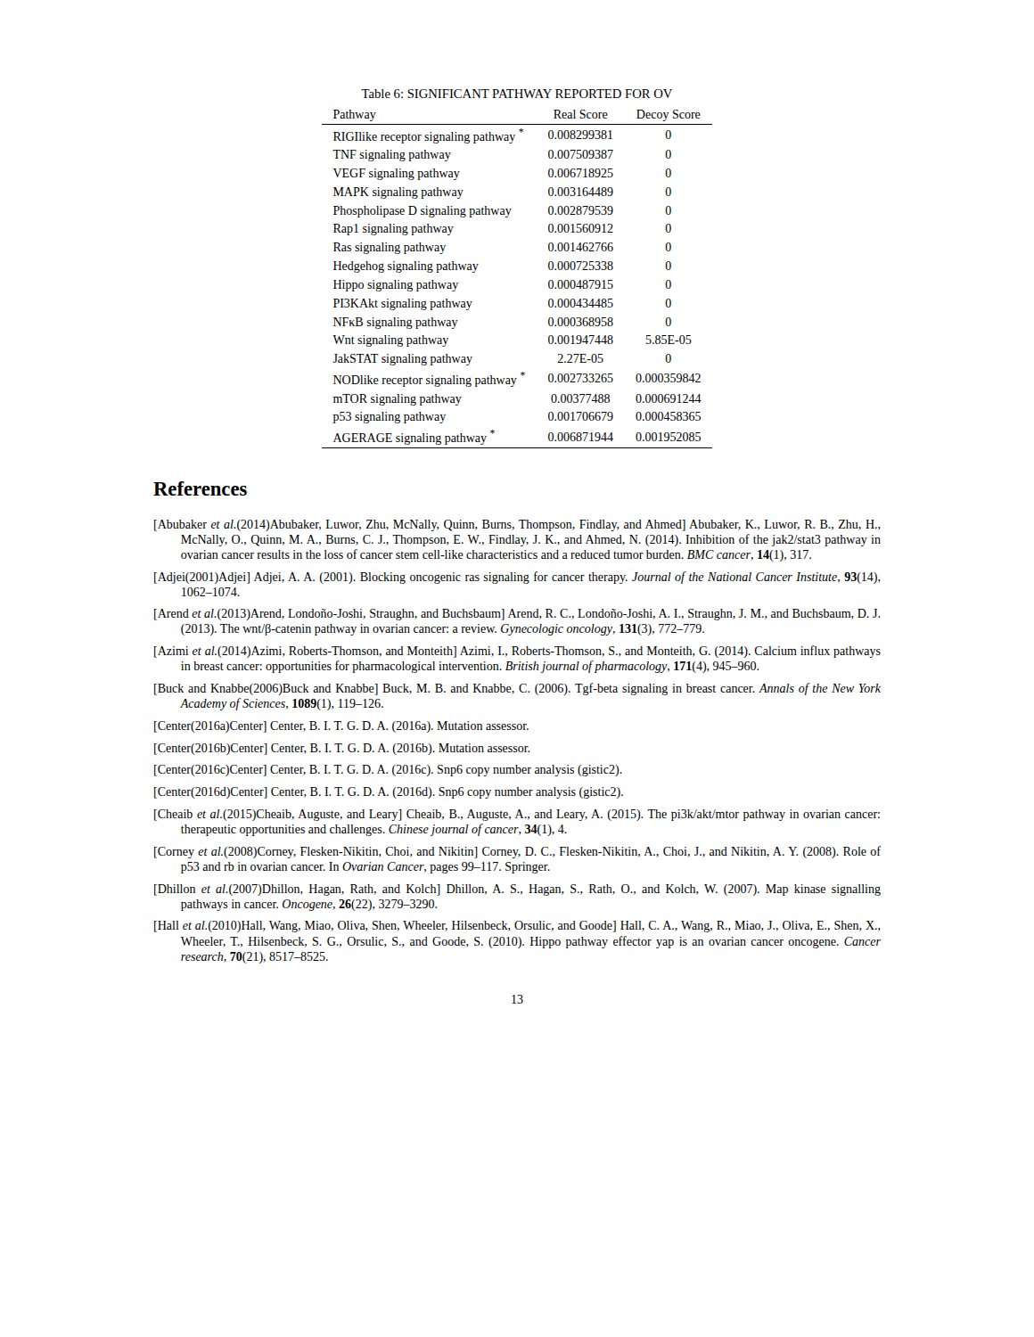Table 6: SIGNIFICANT PATHWAY REPORTED FOR OV
| Pathway | Real Score | Decoy Score |
| --- | --- | --- |
| RIGIlike receptor signaling pathway * | 0.008299381 | 0 |
| TNF signaling pathway | 0.007509387 | 0 |
| VEGF signaling pathway | 0.006718925 | 0 |
| MAPK signaling pathway | 0.003164489 | 0 |
| Phospholipase D signaling pathway | 0.002879539 | 0 |
| Rap1 signaling pathway | 0.001560912 | 0 |
| Ras signaling pathway | 0.001462766 | 0 |
| Hedgehog signaling pathway | 0.000725338 | 0 |
| Hippo signaling pathway | 0.000487915 | 0 |
| PI3KAkt signaling pathway | 0.000434485 | 0 |
| NFκB signaling pathway | 0.000368958 | 0 |
| Wnt signaling pathway | 0.001947448 | 5.85E-05 |
| JakSTAT signaling pathway | 2.27E-05 | 0 |
| NODlike receptor signaling pathway * | 0.002733265 | 0.000359842 |
| mTOR signaling pathway | 0.00377488 | 0.000691244 |
| p53 signaling pathway | 0.001706679 | 0.000458365 |
| AGERAGE signaling pathway * | 0.006871944 | 0.001952085 |
References
[Abubaker et al.(2014)Abubaker, Luwor, Zhu, McNally, Quinn, Burns, Thompson, Findlay, and Ahmed] Abubaker, K., Luwor, R. B., Zhu, H., McNally, O., Quinn, M. A., Burns, C. J., Thompson, E. W., Findlay, J. K., and Ahmed, N. (2014). Inhibition of the jak2/stat3 pathway in ovarian cancer results in the loss of cancer stem cell-like characteristics and a reduced tumor burden. BMC cancer, 14(1), 317.
[Adjei(2001)Adjei] Adjei, A. A. (2001). Blocking oncogenic ras signaling for cancer therapy. Journal of the National Cancer Institute, 93(14), 1062–1074.
[Arend et al.(2013)Arend, Londoño-Joshi, Straughn, and Buchsbaum] Arend, R. C., Londoño-Joshi, A. I., Straughn, J. M., and Buchsbaum, D. J. (2013). The wnt/β-catenin pathway in ovarian cancer: a review. Gynecologic oncology, 131(3), 772–779.
[Azimi et al.(2014)Azimi, Roberts-Thomson, and Monteith] Azimi, I., Roberts-Thomson, S., and Monteith, G. (2014). Calcium influx pathways in breast cancer: opportunities for pharmacological intervention. British journal of pharmacology, 171(4), 945–960.
[Buck and Knabbe(2006)Buck and Knabbe] Buck, M. B. and Knabbe, C. (2006). Tgf-beta signaling in breast cancer. Annals of the New York Academy of Sciences, 1089(1), 119–126.
[Center(2016a)Center] Center, B. I. T. G. D. A. (2016a). Mutation assessor.
[Center(2016b)Center] Center, B. I. T. G. D. A. (2016b). Mutation assessor.
[Center(2016c)Center] Center, B. I. T. G. D. A. (2016c). Snp6 copy number analysis (gistic2).
[Center(2016d)Center] Center, B. I. T. G. D. A. (2016d). Snp6 copy number analysis (gistic2).
[Cheaib et al.(2015)Cheaib, Auguste, and Leary] Cheaib, B., Auguste, A., and Leary, A. (2015). The pi3k/akt/mtor pathway in ovarian cancer: therapeutic opportunities and challenges. Chinese journal of cancer, 34(1), 4.
[Corney et al.(2008)Corney, Flesken-Nikitin, Choi, and Nikitin] Corney, D. C., Flesken-Nikitin, A., Choi, J., and Nikitin, A. Y. (2008). Role of p53 and rb in ovarian cancer. In Ovarian Cancer, pages 99–117. Springer.
[Dhillon et al.(2007)Dhillon, Hagan, Rath, and Kolch] Dhillon, A. S., Hagan, S., Rath, O., and Kolch, W. (2007). Map kinase signalling pathways in cancer. Oncogene, 26(22), 3279–3290.
[Hall et al.(2010)Hall, Wang, Miao, Oliva, Shen, Wheeler, Hilsenbeck, Orsulic, and Goode] Hall, C. A., Wang, R., Miao, J., Oliva, E., Shen, X., Wheeler, T., Hilsenbeck, S. G., Orsulic, S., and Goode, S. (2010). Hippo pathway effector yap is an ovarian cancer oncogene. Cancer research, 70(21), 8517–8525.
13